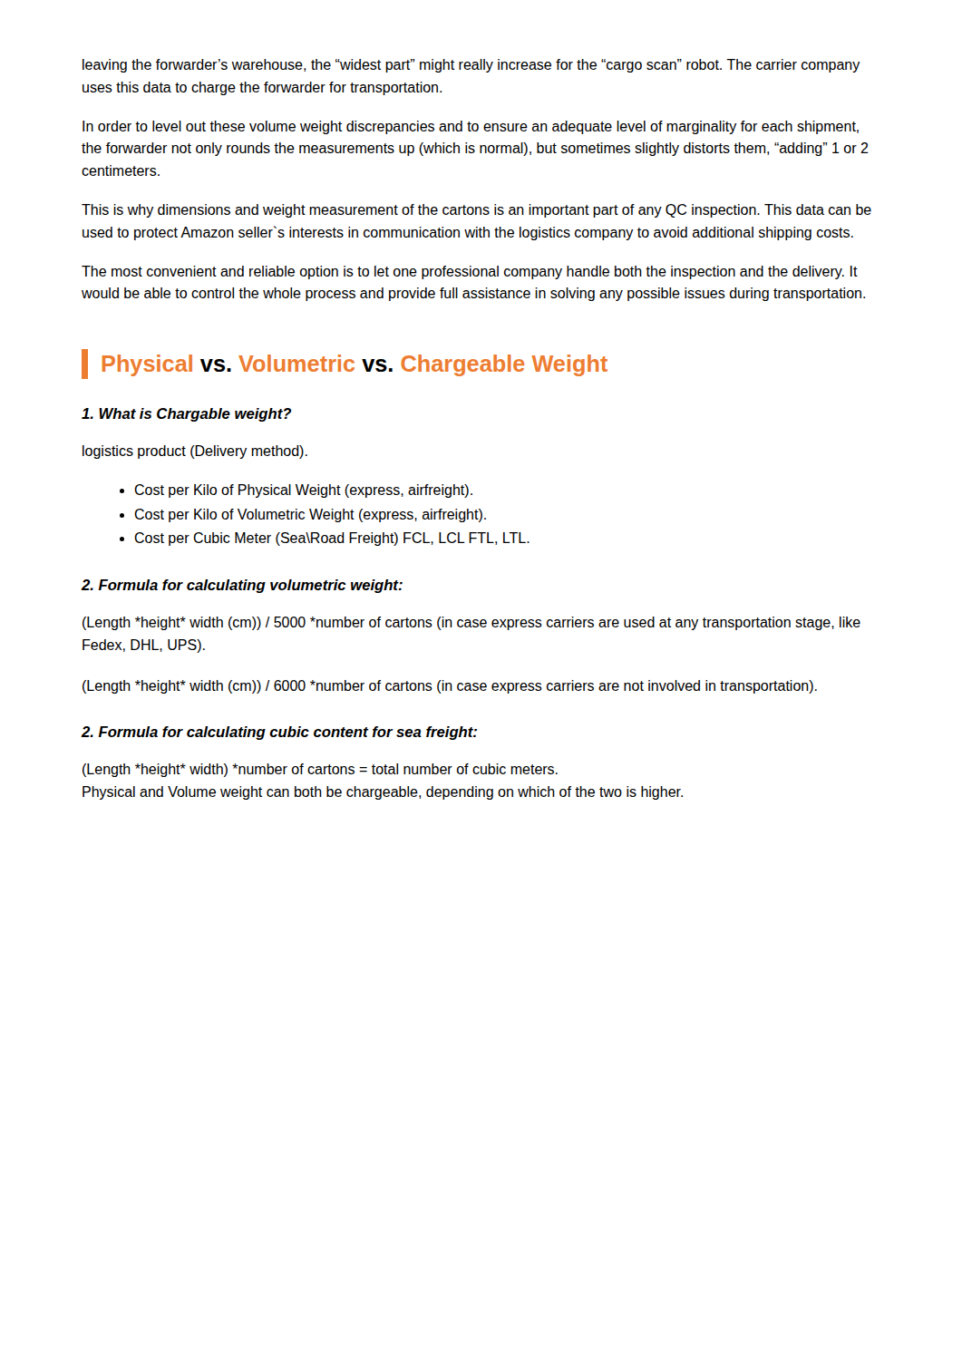leaving the forwarder’s warehouse, the “widest part” might really increase for the “cargo scan” robot. The carrier company uses this data to charge the forwarder for transportation.
In order to level out these volume weight discrepancies and to ensure an adequate level of marginality for each shipment, the forwarder not only rounds the measurements up (which is normal), but sometimes slightly distorts them, “adding” 1 or 2 centimeters.
This is why dimensions and weight measurement of the cartons is an important part of any QC inspection. This data can be used to protect Amazon seller`s interests in communication with the logistics company to avoid additional shipping costs.
The most convenient and reliable option is to let one professional company handle both the inspection and the delivery. It would be able to control the whole process and provide full assistance in solving any possible issues during transportation.
Physical vs. Volumetric vs. Chargeable Weight
1. What is Chargable weight?
logistics product (Delivery method).
Cost per Kilo of Physical Weight (express, airfreight).
Cost per Kilo of Volumetric Weight (express, airfreight).
Cost per Cubic Meter (Sea\Road Freight) FCL, LCL FTL, LTL.
2. Formula for calculating volumetric weight:
(Length *height* width (cm)) / 5000 *number of cartons (in case express carriers are used at any transportation stage, like Fedex, DHL, UPS).
(Length *height* width (cm)) / 6000 *number of cartons (in case express carriers are not involved in transportation).
2. Formula for calculating cubic content for sea freight:
(Length *height* width) *number of cartons = total number of cubic meters.
Physical and Volume weight can both be chargeable, depending on which of the two is higher.